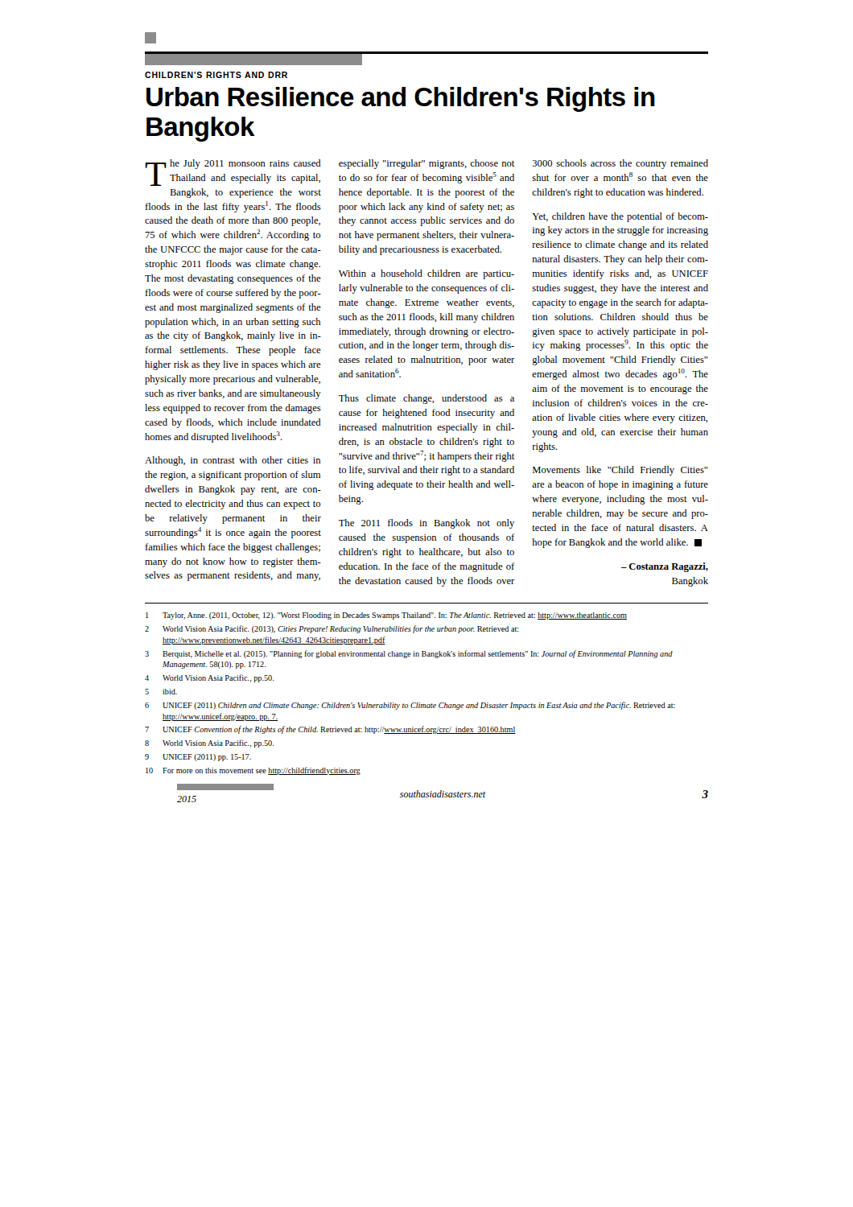CHILDREN'S RIGHTS AND DRR
Urban Resilience and Children's Rights in Bangkok
The July 2011 monsoon rains caused Thailand and especially its capital, Bangkok, to experience the worst floods in the last fifty years1. The floods caused the death of more than 800 people, 75 of which were children2. According to the UNFCCC the major cause for the catastrophic 2011 floods was climate change. The most devastating consequences of the floods were of course suffered by the poorest and most marginalized segments of the population which, in an urban setting such as the city of Bangkok, mainly live in informal settlements. These people face higher risk as they live in spaces which are physically more precarious and vulnerable, such as river banks, and are simultaneously less equipped to recover from the damages cased by floods, which include inundated homes and disrupted livelihoods3.
Although, in contrast with other cities in the region, a significant proportion of slum dwellers in Bangkok pay rent, are connected to electricity and thus can expect to be relatively permanent in their surroundings4 it is once again the poorest families which face the biggest challenges; many do not know how to register themselves as permanent residents, and many, especially "irregular" migrants, choose not to do so for fear of becoming visible5 and hence deportable. It is the poorest of the poor which lack any kind of safety net; as they cannot access public services and do not have permanent shelters, their vulnerability and precariousness is exacerbated.
Within a household children are particularly vulnerable to the consequences of climate change. Extreme weather events, such as the 2011 floods, kill many children immediately, through drowning or electrocution, and in the longer term, through diseases related to malnutrition, poor water and sanitation6.
Thus climate change, understood as a cause for heightened food insecurity and increased malnutrition especially in children, is an obstacle to children's right to "survive and thrive"7; it hampers their right to life, survival and their right to a standard of living adequate to their health and well-being.
The 2011 floods in Bangkok not only caused the suspension of thousands of children's right to healthcare, but also to education. In the face of the magnitude of the devastation caused by the floods over 3000 schools across the country remained shut for over a month8 so that even the children's right to education was hindered.
Yet, children have the potential of becoming key actors in the struggle for increasing resilience to climate change and its related natural disasters. They can help their communities identify risks and, as UNICEF studies suggest, they have the interest and capacity to engage in the search for adaptation solutions. Children should thus be given space to actively participate in policy making processes9. In this optic the global movement "Child Friendly Cities" emerged almost two decades ago10. The aim of the movement is to encourage the inclusion of children's voices in the creation of livable cities where every citizen, young and old, can exercise their human rights.
Movements like "Child Friendly Cities" are a beacon of hope in imagining a future where everyone, including the most vulnerable children, may be secure and protected in the face of natural disasters. A hope for Bangkok and the world alike.
– Costanza Ragazzi,Bangkok
Taylor, Anne. (2011, October, 12). "Worst Flooding in Decades Swamps Thailand". In: The Atlantic. Retrieved at: http://www.theatlantic.com
World Vision Asia Pacific. (2013), Cities Prepare! Reducing Vulnerabilities for the urban poor. Retrieved at: http://www.preventionweb.net/files/42643_42643citiesprepare1.pdf
Berquist, Michelle et al. (2015). "Planning for global environmental change in Bangkok's informal settlements" In: Journal of Environmental Planning and Management. 58(10). pp. 1712.
World Vision Asia Pacific., pp.50.
ibid.
UNICEF (2011) Children and Climate Change: Children's Vulnerability to Climate Change and Disaster Impacts in East Asia and the Pacific. Retrieved at: http://www.unicef.org/eapro. pp. 7.
UNICEF Convention of the Rights of the Child. Retrieved at: http://www.unicef.org/crc/_index_30160.html
World Vision Asia Pacific., pp.50.
UNICEF (2011) pp. 15-17.
For more on this movement see http://childfriendlycities.org
2015
southasiadisasters.net
3